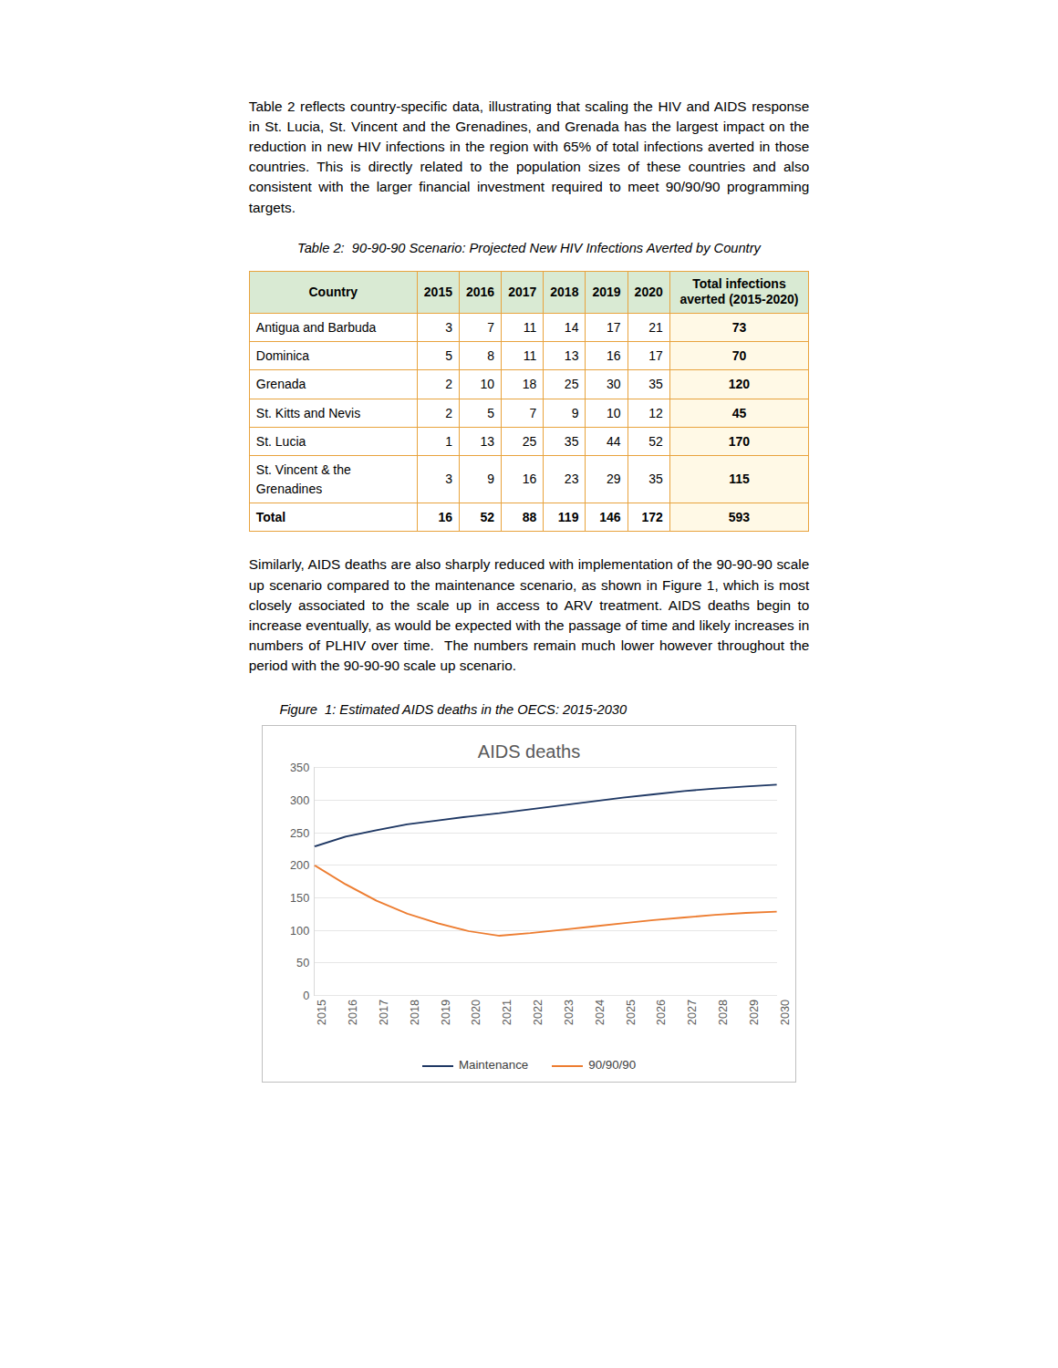Table 2 reflects country-specific data, illustrating that scaling the HIV and AIDS response in St. Lucia, St. Vincent and the Grenadines, and Grenada has the largest impact on the reduction in new HIV infections in the region with 65% of total infections averted in those countries. This is directly related to the population sizes of these countries and also consistent with the larger financial investment required to meet 90/90/90 programming targets.
Table 2: 90-90-90 Scenario: Projected New HIV Infections Averted by Country
| Country | 2015 | 2016 | 2017 | 2018 | 2019 | 2020 | Total infections averted (2015-2020) |
| --- | --- | --- | --- | --- | --- | --- | --- |
| Antigua and Barbuda | 3 | 7 | 11 | 14 | 17 | 21 | 73 |
| Dominica | 5 | 8 | 11 | 13 | 16 | 17 | 70 |
| Grenada | 2 | 10 | 18 | 25 | 30 | 35 | 120 |
| St. Kitts and Nevis | 2 | 5 | 7 | 9 | 10 | 12 | 45 |
| St. Lucia | 1 | 13 | 25 | 35 | 44 | 52 | 170 |
| St. Vincent & the Grenadines | 3 | 9 | 16 | 23 | 29 | 35 | 115 |
| Total | 16 | 52 | 88 | 119 | 146 | 172 | 593 |
Similarly, AIDS deaths are also sharply reduced with implementation of the 90-90-90 scale up scenario compared to the maintenance scenario, as shown in Figure 1, which is most closely associated to the scale up in access to ARV treatment. AIDS deaths begin to increase eventually, as would be expected with the passage of time and likely increases in numbers of PLHIV over time. The numbers remain much lower however throughout the period with the 90-90-90 scale up scenario.
Figure 1: Estimated AIDS deaths in the OECS: 2015-2030
AIDS deaths
350
300
250
200
150
100
50
0
2015 2016 2017 2018 2019 2020 2021 2022 2023 2024 2025 2026 2027 2028 2029 2030
Maintenance 90/90/90